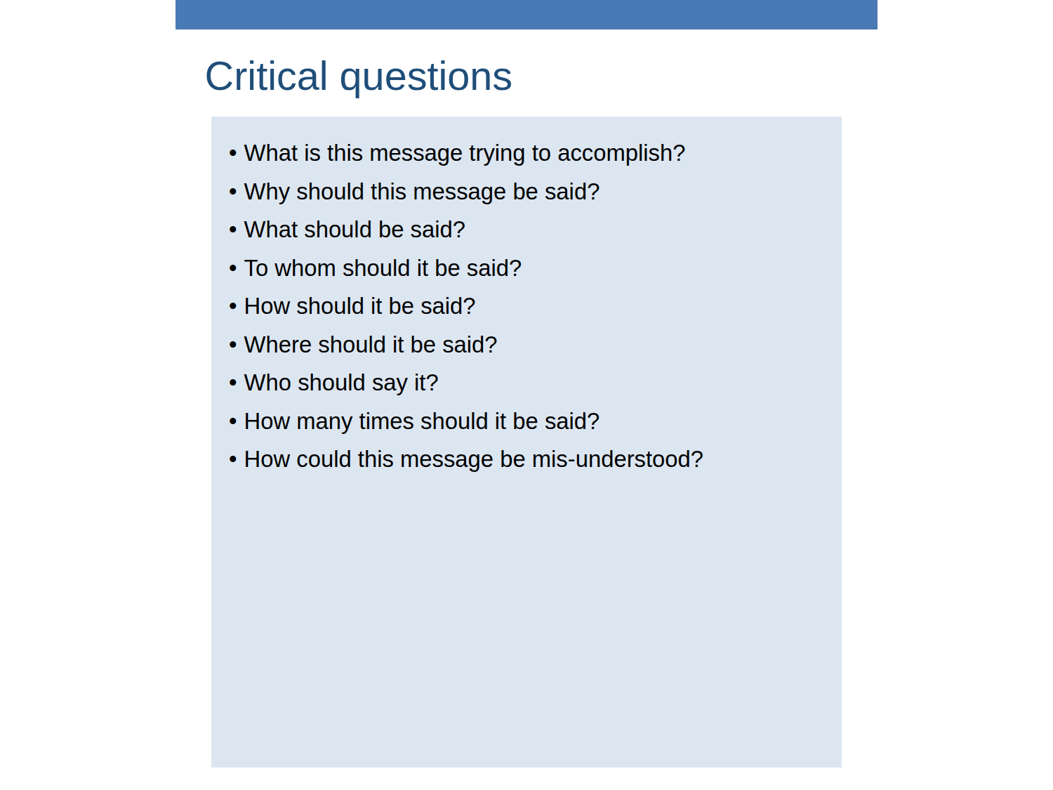Critical questions
What is this message trying to accomplish?
Why should this message be said?
What should be said?
To whom should it be said?
How should it be said?
Where should it be said?
Who should say it?
How many times should it be said?
How could this message be mis-understood?